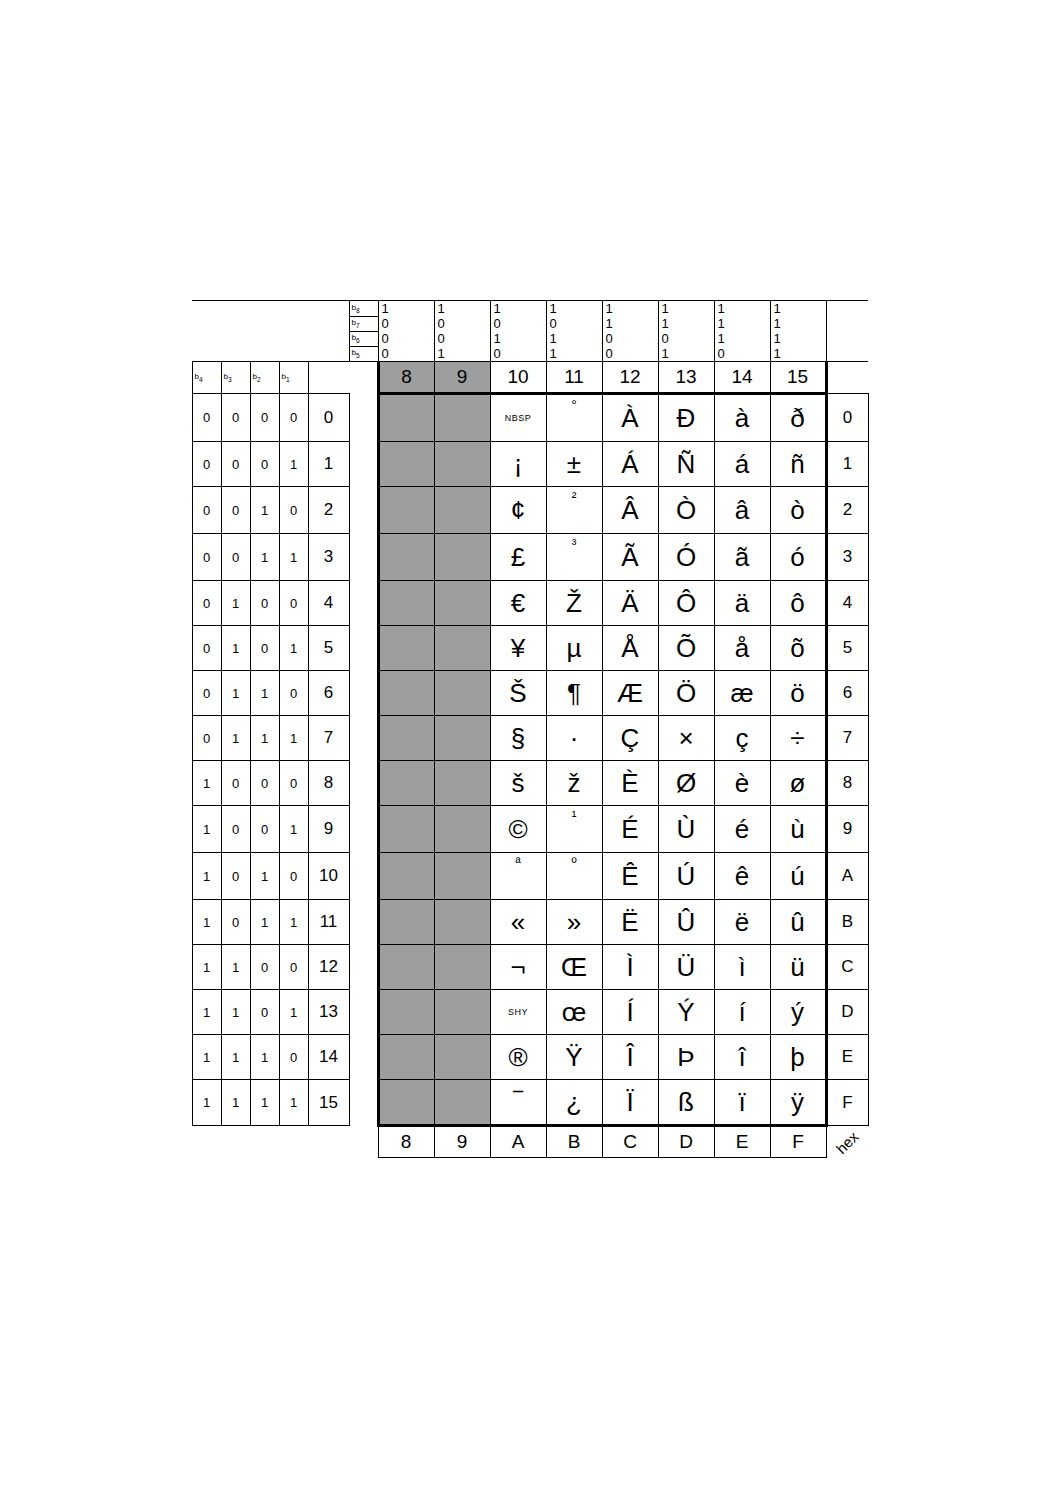| | | | | | b 8 | 1 | 1 | 1 | 1 | 1 | 1 | 1 | 1 | |
| | | | | | b 7 | 0 | 0 | 0 | 0 | 1 | 1 | 1 | 1 | |
| | | | | | b 6 | 0 | 0 | 1 | 1 | 0 | 0 | 1 | 1 | |
| | | | | | b 5 | 0 | 1 | 0 | 1 | 0 | 1 | 0 | 1 | |
| b 4 | b 3 | b 2 | b 1 | | | 8 | 9 | 10 | 11 | 12 | 13 | 14 | 15 | |
| 0 | 0 | 0 | 0 | 0 | | | | NBSP | ° | À | Ð | à | ð | 0 |
| 0 | 0 | 0 | 1 | 1 | | | | ¡ | ± | Á | Ñ | á | ñ | 1 |
| 0 | 0 | 1 | 0 | 2 | | | | ¢ | ² | Â | Ò | â | ò | 2 |
| 0 | 0 | 1 | 1 | 3 | | | | £ | ³ | Ã | Ó | ã | ó | 3 |
| 0 | 1 | 0 | 0 | 4 | | | | € | Ž | Ä | Ô | ä | ô | 4 |
| 0 | 1 | 0 | 1 | 5 | | | | ¥ | µ | Å | Õ | å | õ | 5 |
| 0 | 1 | 1 | 0 | 6 | | | | Š | ¶ | Æ | Ö | æ | ö | 6 |
| 0 | 1 | 1 | 1 | 7 | | | | § | · | Ç | × | ç | ÷ | 7 |
| 1 | 0 | 0 | 0 | 8 | | | | š | ž | È | Ø | è | ø | 8 |
| 1 | 0 | 0 | 1 | 9 | | | | © | ¹ | É | Ù | é | ù | 9 |
| 1 | 0 | 1 | 0 | 10 | | | | ª | º | Ê | Ú | ê | ú | A |
| 1 | 0 | 1 | 1 | 11 | | | | « | » | Ë | Û | ë | û | B |
| 1 | 1 | 0 | 0 | 12 | | | | ¬ | Œ | Ì | Ü | ì | ü | C |
| 1 | 1 | 0 | 1 | 13 | | | | SHY | œ | Í | Ý | í | ý | D |
| 1 | 1 | 1 | 0 | 14 | | | | ® | Ÿ | Î | Þ | î | þ | E |
| 1 | 1 | 1 | 1 | 15 | | | | ‾ | ¿ | Ï | ß | ï | ÿ | F |
| | | | | | | 8 | 9 | A | B | C | D | E | F | hex |